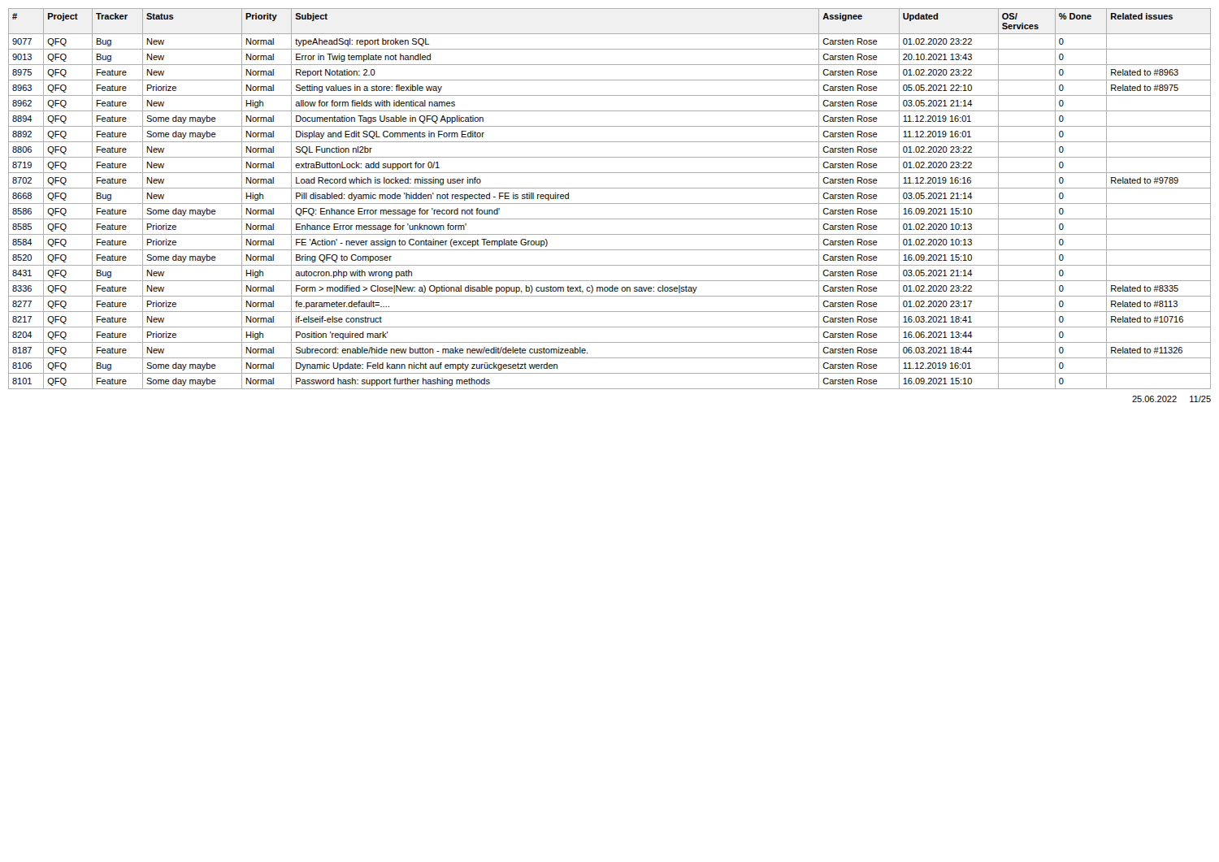| # | Project | Tracker | Status | Priority | Subject | Assignee | Updated | OS/ Services | % Done | Related issues |
| --- | --- | --- | --- | --- | --- | --- | --- | --- | --- | --- |
| 9077 | QFQ | Bug | New | Normal | typeAheadSql: report broken SQL | Carsten Rose | 01.02.2020 23:22 | | 0 | |
| 9013 | QFQ | Bug | New | Normal | Error in Twig template not handled | Carsten Rose | 20.10.2021 13:43 | | 0 | |
| 8975 | QFQ | Feature | New | Normal | Report Notation: 2.0 | Carsten Rose | 01.02.2020 23:22 | | 0 | Related to #8963 |
| 8963 | QFQ | Feature | Priorize | Normal | Setting values in a store: flexible way | Carsten Rose | 05.05.2021 22:10 | | 0 | Related to #8975 |
| 8962 | QFQ | Feature | New | High | allow for form fields with identical names | Carsten Rose | 03.05.2021 21:14 | | 0 | |
| 8894 | QFQ | Feature | Some day maybe | Normal | Documentation Tags Usable in QFQ Application | Carsten Rose | 11.12.2019 16:01 | | 0 | |
| 8892 | QFQ | Feature | Some day maybe | Normal | Display and Edit SQL Comments in Form Editor | Carsten Rose | 11.12.2019 16:01 | | 0 | |
| 8806 | QFQ | Feature | New | Normal | SQL Function nl2br | Carsten Rose | 01.02.2020 23:22 | | 0 | |
| 8719 | QFQ | Feature | New | Normal | extraButtonLock: add support for 0/1 | Carsten Rose | 01.02.2020 23:22 | | 0 | |
| 8702 | QFQ | Feature | New | Normal | Load Record which is locked: missing user info | Carsten Rose | 11.12.2019 16:16 | | 0 | Related to #9789 |
| 8668 | QFQ | Bug | New | High | Pill disabled: dyamic mode 'hidden' not respected - FE is still required | Carsten Rose | 03.05.2021 21:14 | | 0 | |
| 8586 | QFQ | Feature | Some day maybe | Normal | QFQ: Enhance Error message for 'record not found' | Carsten Rose | 16.09.2021 15:10 | | 0 | |
| 8585 | QFQ | Feature | Priorize | Normal | Enhance Error message for 'unknown form' | Carsten Rose | 01.02.2020 10:13 | | 0 | |
| 8584 | QFQ | Feature | Priorize | Normal | FE 'Action' - never assign to Container (except Template Group) | Carsten Rose | 01.02.2020 10:13 | | 0 | |
| 8520 | QFQ | Feature | Some day maybe | Normal | Bring QFQ to Composer | Carsten Rose | 16.09.2021 15:10 | | 0 | |
| 8431 | QFQ | Bug | New | High | autocron.php with wrong path | Carsten Rose | 03.05.2021 21:14 | | 0 | |
| 8336 | QFQ | Feature | New | Normal | Form > modified > Close/New: a) Optional disable popup, b) custom text, c) mode on save: close/stay | Carsten Rose | 01.02.2020 23:22 | | 0 | Related to #8335 |
| 8277 | QFQ | Feature | Priorize | Normal | fe.parameter.default=.... | Carsten Rose | 01.02.2020 23:17 | | 0 | Related to #8113 |
| 8217 | QFQ | Feature | New | Normal | if-elseif-else construct | Carsten Rose | 16.03.2021 18:41 | | 0 | Related to #10716 |
| 8204 | QFQ | Feature | Priorize | High | Position 'required mark' | Carsten Rose | 16.06.2021 13:44 | | 0 | |
| 8187 | QFQ | Feature | New | Normal | Subrecord: enable/hide new button - make new/edit/delete customizeable. | Carsten Rose | 06.03.2021 18:44 | | 0 | Related to #11326 |
| 8106 | QFQ | Bug | Some day maybe | Normal | Dynamic Update: Feld kann nicht auf empty zurückgesetzt werden | Carsten Rose | 11.12.2019 16:01 | | 0 | |
| 8101 | QFQ | Feature | Some day maybe | Normal | Password hash: support further hashing methods | Carsten Rose | 16.09.2021 15:10 | | 0 | |
25.06.2022 11/25